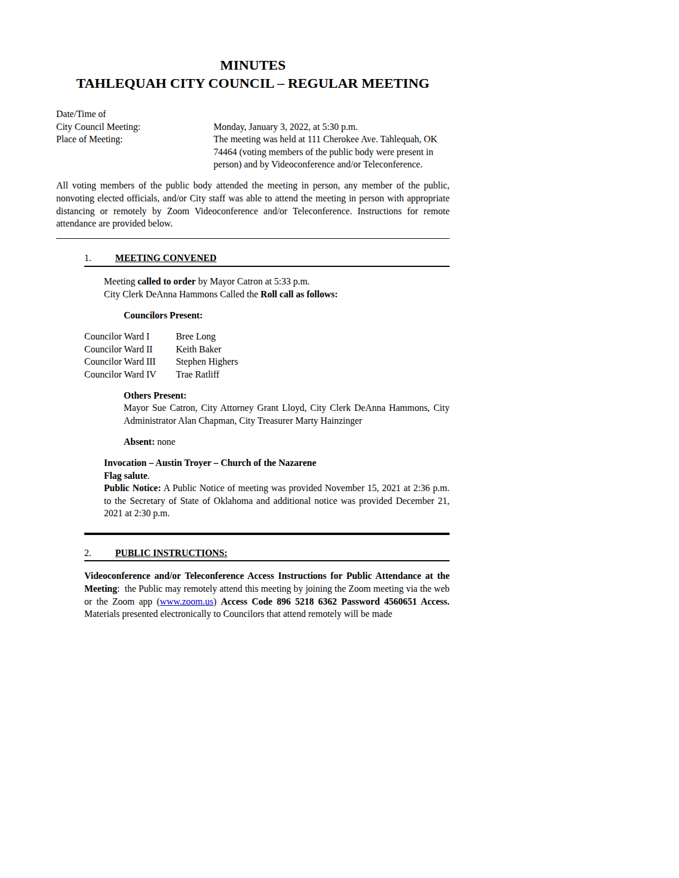MINUTESTAHLEQUAH CITY COUNCIL – REGULAR MEETING
| Date/Time of City Council Meeting: | Monday, January 3, 2022, at 5:30 p.m. |
| Place of Meeting: | The meeting was held at 111 Cherokee Ave. Tahlequah, OK 74464 (voting members of the public body were present in person) and by Videoconference and/or Teleconference. |
All voting members of the public body attended the meeting in person, any member of the public, nonvoting elected officials, and/or City staff was able to attend the meeting in person with appropriate distancing or remotely by Zoom Videoconference and/or Teleconference. Instructions for remote attendance are provided below.
1. MEETING CONVENED
Meeting called to order by Mayor Catron at 5:33 p.m.
City Clerk DeAnna Hammons Called the Roll call as follows:
Councilors Present:
| Councilor Ward I | Bree Long |
| Councilor Ward II | Keith Baker |
| Councilor Ward III | Stephen Highers |
| Councilor Ward IV | Trae Ratliff |
Others Present:
Mayor Sue Catron, City Attorney Grant Lloyd, City Clerk DeAnna Hammons, City Administrator Alan Chapman, City Treasurer Marty Hainzinger
Absent: none
Invocation – Austin Troyer – Church of the Nazarene
Flag salute.
Public Notice: A Public Notice of meeting was provided November 15, 2021 at 2:36 p.m. to the Secretary of State of Oklahoma and additional notice was provided December 21, 2021 at 2:30 p.m.
2. PUBLIC INSTRUCTIONS:
Videoconference and/or Teleconference Access Instructions for Public Attendance at the Meeting: the Public may remotely attend this meeting by joining the Zoom meeting via the web or the Zoom app (www.zoom.us) Access Code 896 5218 6362 Password 4560651 Access. Materials presented electronically to Councilors that attend remotely will be made